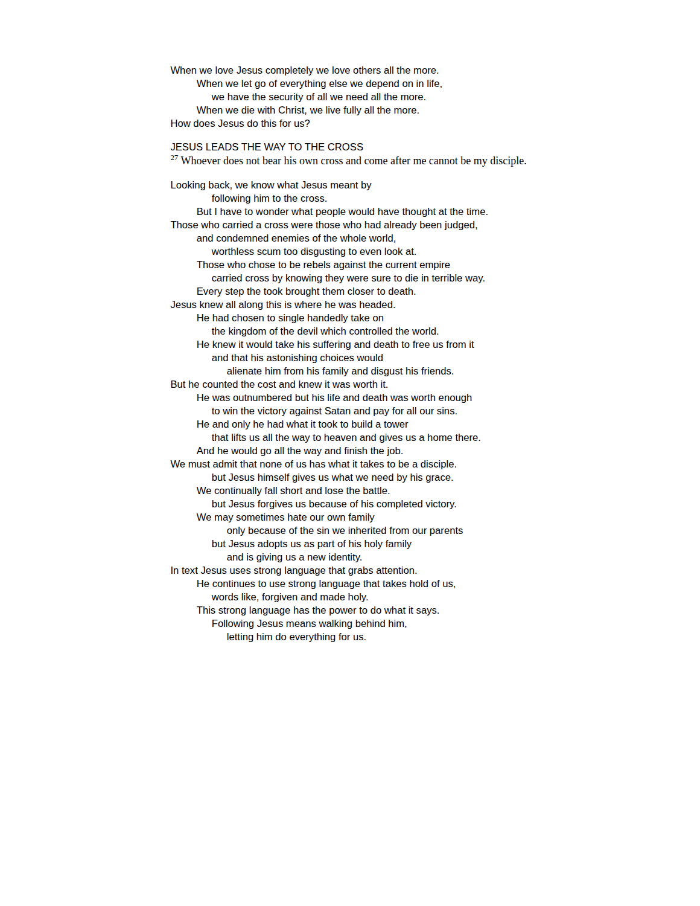When we love Jesus completely we love others all the more.
When we let go of everything else we depend on in life,
we have the security of all we need all the more.
When we die with Christ, we live fully all the more.
How does Jesus do this for us?
JESUS LEADS THE WAY TO THE CROSS
27 Whoever does not bear his own cross and come after me cannot be my disciple.
Looking back, we know what Jesus meant by
following him to the cross.
But I have to wonder what people would have thought at the time.
Those who carried a cross were those who had already been judged,
and condemned enemies of the whole world,
worthless scum too disgusting to even look at.
Those who chose to be rebels against the current empire
carried cross by knowing they were sure to die in terrible way.
Every step the took brought them closer to death.
Jesus knew all along this is where he was headed.
He had chosen to single handedly take on
the kingdom of the devil which controlled the world.
He knew it would take his suffering and death to free us from it
and that his astonishing choices would
alienate him from his family and disgust his friends.
But he counted the cost and knew it was worth it.
He was outnumbered but his life and death was worth enough
to win the victory against Satan and pay for all our sins.
He and only he had what it took to build a tower
that lifts us all the way to heaven and gives us a home there.
And he would go all the way and finish the job.
We must admit that none of us has what it takes to be a disciple.
but Jesus himself gives us what we need by his grace.
We continually fall short and lose the battle.
but Jesus forgives us because of his completed victory.
We may sometimes hate our own family
only because of the sin we inherited from our parents
but Jesus adopts us as part of his holy family
and is giving us a new identity.
In text Jesus uses strong language that grabs attention.
He continues to use strong language that takes hold of us,
words like, forgiven and made holy.
This strong language has the power to do what it says.
Following Jesus means walking behind him,
letting him do everything for us.